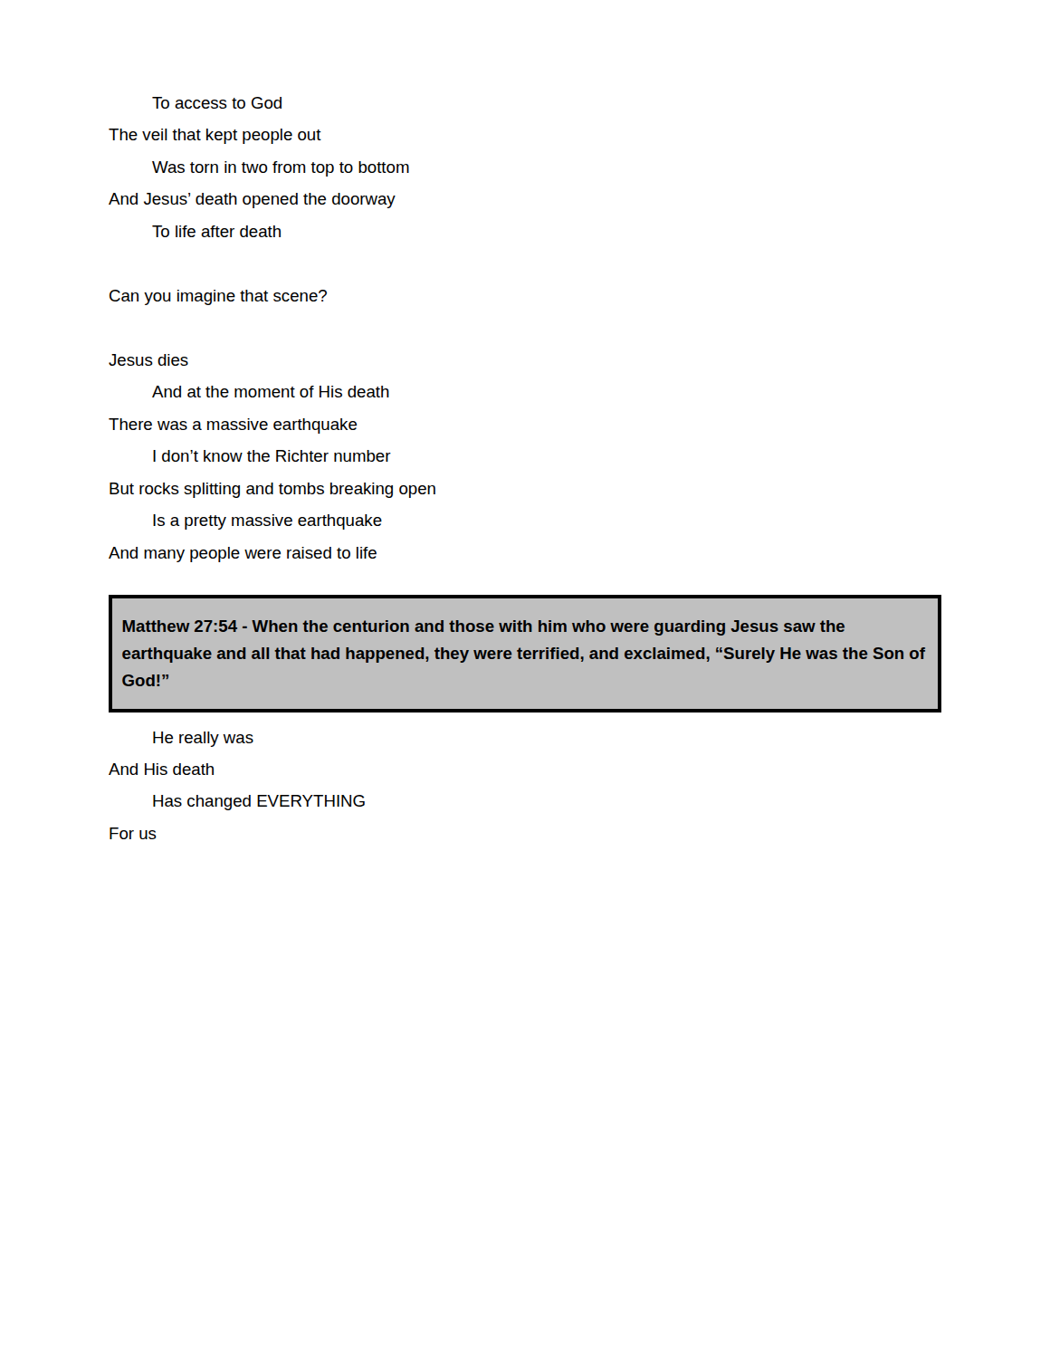To access to God
The veil that kept people out
Was torn in two from top to bottom
And Jesus’ death opened the doorway
To life after death
Can you imagine that scene?
Jesus dies
And at the moment of His death
There was a massive earthquake
I don’t know the Richter number
But rocks splitting and tombs breaking open
Is a pretty massive earthquake
And many people were raised to life
Matthew 27:54 - When the centurion and those with him who were guarding Jesus saw the earthquake and all that had happened, they were terrified, and exclaimed, “Surely He was the Son of God!”
He really was
And His death
Has changed EVERYTHING
For us